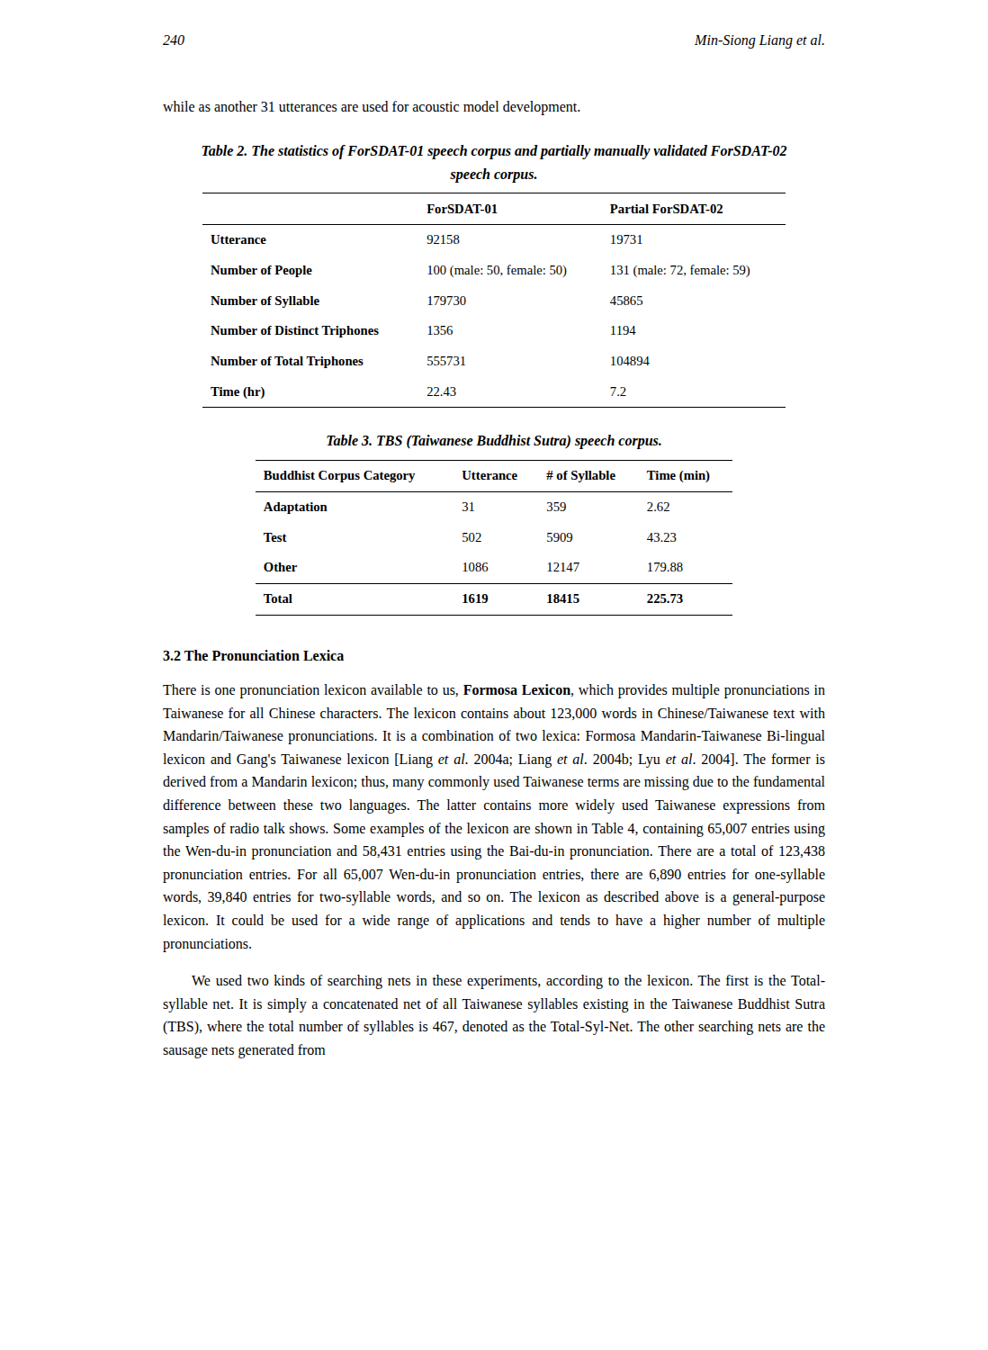240 Min-Siong Liang et al.
while as another 31 utterances are used for acoustic model development.
Table 2. The statistics of ForSDAT-01 speech corpus and partially manually validated ForSDAT-02 speech corpus.
| | ForSDAT-01 | Partial ForSDAT-02 |
| --- | --- | --- |
| Utterance | 92158 | 19731 |
| Number of People | 100 (male: 50, female: 50) | 131 (male: 72, female: 59) |
| Number of Syllable | 179730 | 45865 |
| Number of Distinct Triphones | 1356 | 1194 |
| Number of Total Triphones | 555731 | 104894 |
| Time (hr) | 22.43 | 7.2 |
Table 3. TBS (Taiwanese Buddhist Sutra) speech corpus.
| Buddhist Corpus Category | Utterance | # of Syllable | Time (min) |
| --- | --- | --- | --- |
| Adaptation | 31 | 359 | 2.62 |
| Test | 502 | 5909 | 43.23 |
| Other | 1086 | 12147 | 179.88 |
| Total | 1619 | 18415 | 225.73 |
3.2 The Pronunciation Lexica
There is one pronunciation lexicon available to us, Formosa Lexicon, which provides multiple pronunciations in Taiwanese for all Chinese characters. The lexicon contains about 123,000 words in Chinese/Taiwanese text with Mandarin/Taiwanese pronunciations. It is a combination of two lexica: Formosa Mandarin-Taiwanese Bi-lingual lexicon and Gang's Taiwanese lexicon [Liang et al. 2004a; Liang et al. 2004b; Lyu et al. 2004]. The former is derived from a Mandarin lexicon; thus, many commonly used Taiwanese terms are missing due to the fundamental difference between these two languages. The latter contains more widely used Taiwanese expressions from samples of radio talk shows. Some examples of the lexicon are shown in Table 4, containing 65,007 entries using the Wen-du-in pronunciation and 58,431 entries using the Bai-du-in pronunciation. There are a total of 123,438 pronunciation entries. For all 65,007 Wen-du-in pronunciation entries, there are 6,890 entries for one-syllable words, 39,840 entries for two-syllable words, and so on. The lexicon as described above is a general-purpose lexicon. It could be used for a wide range of applications and tends to have a higher number of multiple pronunciations.
We used two kinds of searching nets in these experiments, according to the lexicon. The first is the Total-syllable net. It is simply a concatenated net of all Taiwanese syllables existing in the Taiwanese Buddhist Sutra (TBS), where the total number of syllables is 467, denoted as the Total-Syl-Net. The other searching nets are the sausage nets generated from